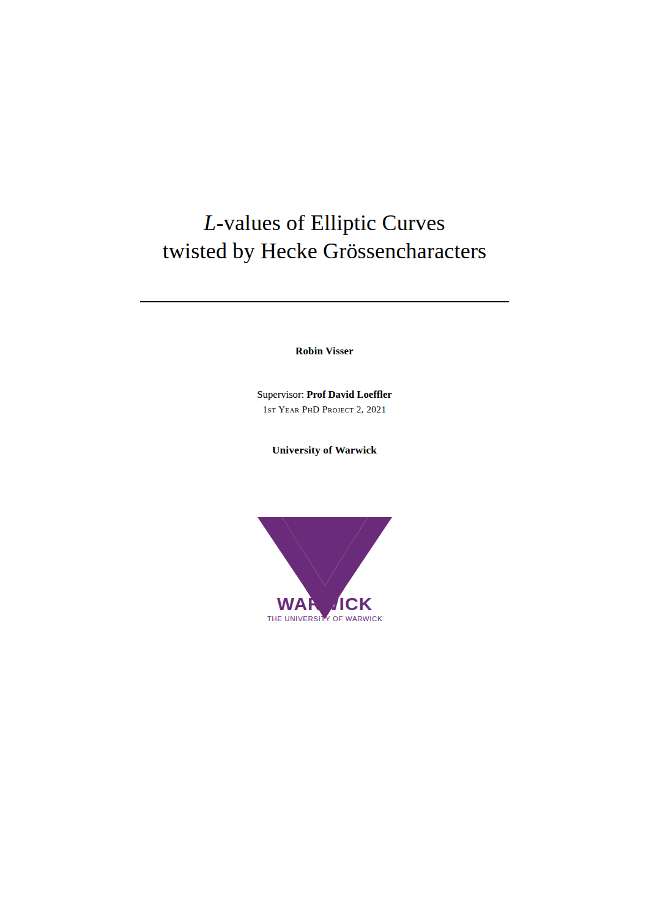L-values of Elliptic Curves
twisted by Hecke Grössencharacters
Robin Visser
Supervisor: Prof David Loeffler
1st Year PhD Project 2, 2021
University of Warwick
WARWICK THE UNIVERSITY OF WARWICK